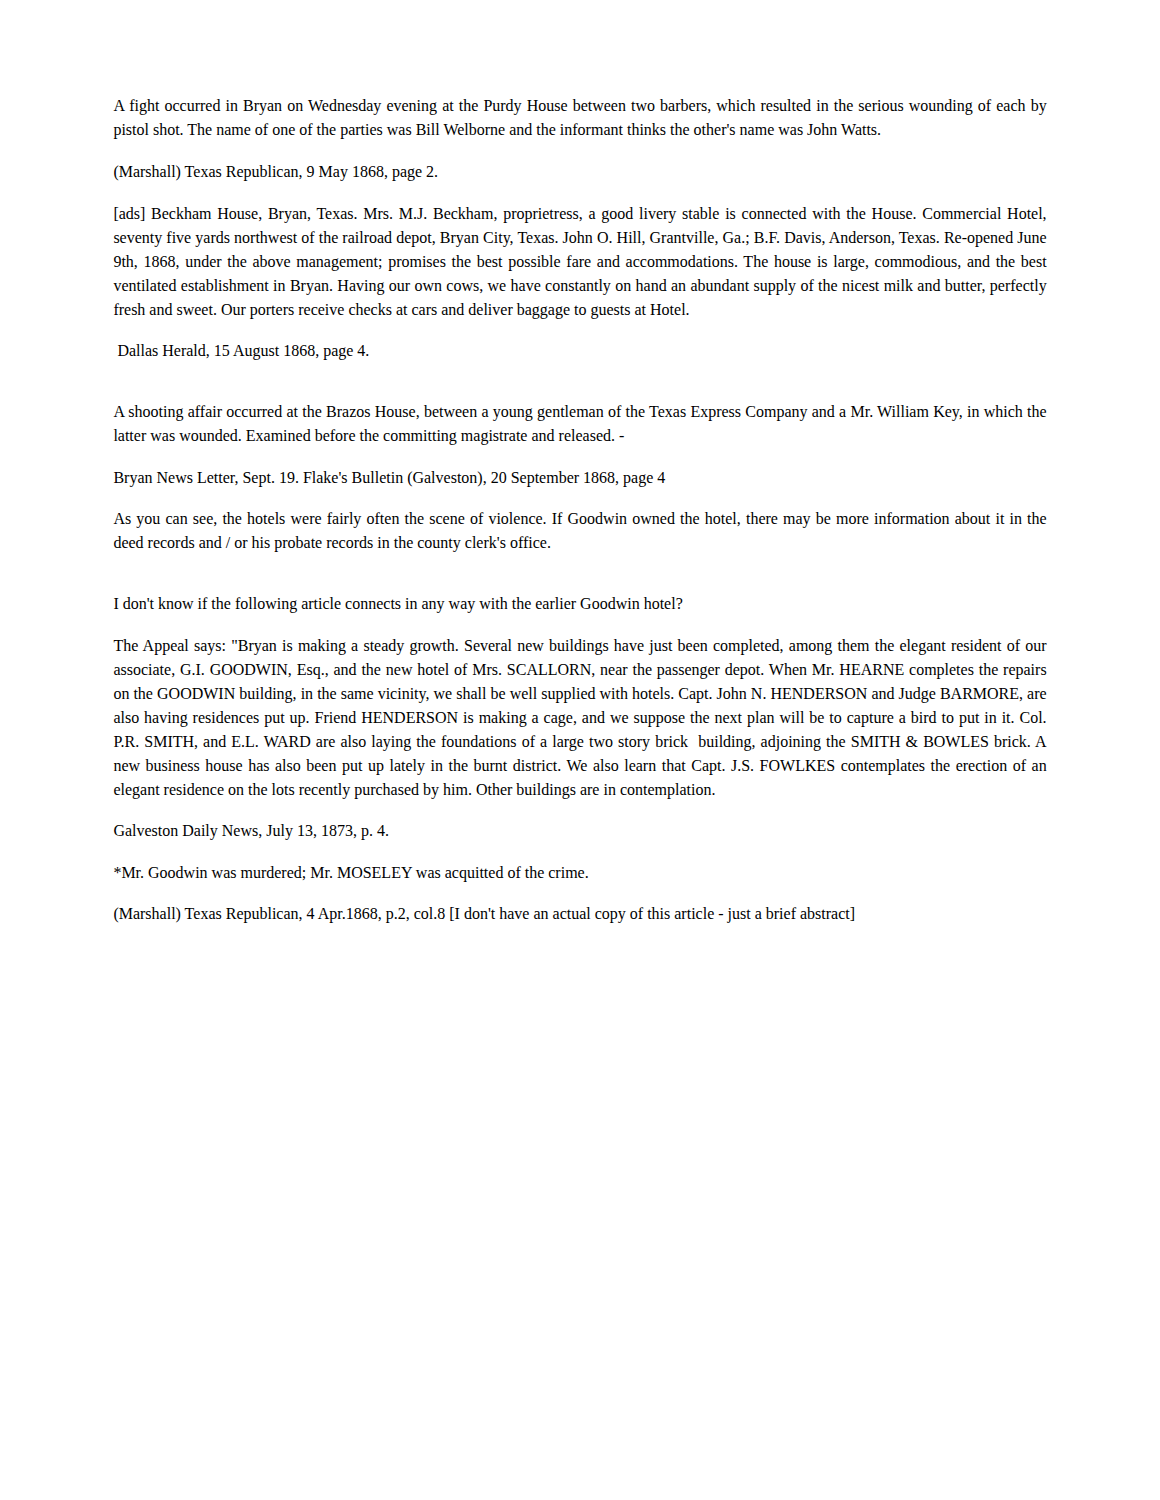A fight occurred in Bryan on Wednesday evening at the Purdy House between two barbers, which resulted in the serious wounding of each by pistol shot. The name of one of the parties was Bill Welborne and the informant thinks the other's name was John Watts.
(Marshall) Texas Republican, 9 May 1868, page 2.
[ads] Beckham House, Bryan, Texas. Mrs. M.J. Beckham, proprietress, a good livery stable is connected with the House. Commercial Hotel, seventy five yards northwest of the railroad depot, Bryan City, Texas. John O. Hill, Grantville, Ga.; B.F. Davis, Anderson, Texas. Re-opened June 9th, 1868, under the above management; promises the best possible fare and accommodations. The house is large, commodious, and the best ventilated establishment in Bryan. Having our own cows, we have constantly on hand an abundant supply of the nicest milk and butter, perfectly fresh and sweet. Our porters receive checks at cars and deliver baggage to guests at Hotel.
Dallas Herald, 15 August 1868, page 4.
A shooting affair occurred at the Brazos House, between a young gentleman of the Texas Express Company and a Mr. William Key, in which the latter was wounded. Examined before the committing magistrate and released. -
Bryan News Letter, Sept. 19. Flake's Bulletin (Galveston), 20 September 1868, page 4
As you can see, the hotels were fairly often the scene of violence. If Goodwin owned the hotel, there may be more information about it in the deed records and / or his probate records in the county clerk's office.
I don't know if the following article connects in any way with the earlier Goodwin hotel?
The Appeal says: "Bryan is making a steady growth. Several new buildings have just been completed, among them the elegant resident of our associate, G.I. GOODWIN, Esq., and the new hotel of Mrs. SCALLORN, near the passenger depot. When Mr. HEARNE completes the repairs on the GOODWIN building, in the same vicinity, we shall be well supplied with hotels. Capt. John N. HENDERSON and Judge BARMORE, are also having residences put up. Friend HENDERSON is making a cage, and we suppose the next plan will be to capture a bird to put in it. Col. P.R. SMITH, and E.L. WARD are also laying the foundations of a large two story brick building, adjoining the SMITH & BOWLES brick. A new business house has also been put up lately in the burnt district. We also learn that Capt. J.S. FOWLKES contemplates the erection of an elegant residence on the lots recently purchased by him. Other buildings are in contemplation.
Galveston Daily News, July 13, 1873, p. 4.
*Mr. Goodwin was murdered; Mr. MOSELEY was acquitted of the crime.
(Marshall) Texas Republican, 4 Apr.1868, p.2, col.8 [I don't have an actual copy of this article - just a brief abstract]